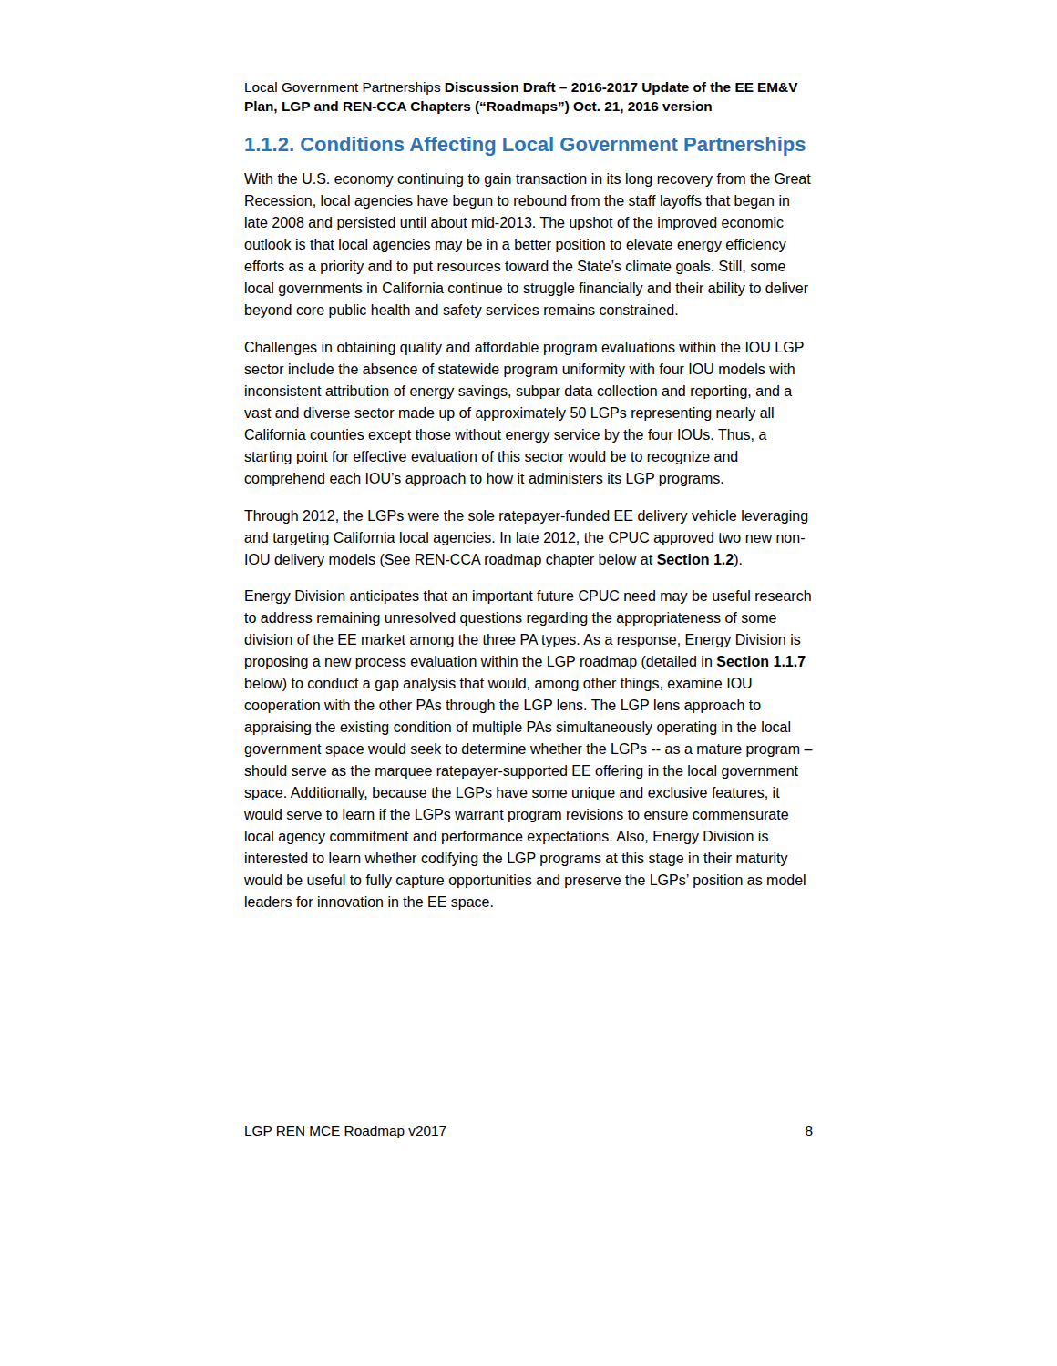Local Government Partnerships Discussion Draft – 2016-2017 Update of the EE EM&V Plan, LGP and REN-CCA Chapters (“Roadmaps”) Oct. 21, 2016 version
1.1.2. Conditions Affecting Local Government Partnerships
With the U.S. economy continuing to gain transaction in its long recovery from the Great Recession, local agencies have begun to rebound from the staff layoffs that began in late 2008 and persisted until about mid-2013. The upshot of the improved economic outlook is that local agencies may be in a better position to elevate energy efficiency efforts as a priority and to put resources toward the State’s climate goals. Still, some local governments in California continue to struggle financially and their ability to deliver beyond core public health and safety services remains constrained.
Challenges in obtaining quality and affordable program evaluations within the IOU LGP sector include the absence of statewide program uniformity with four IOU models with inconsistent attribution of energy savings, subpar data collection and reporting, and a vast and diverse sector made up of approximately 50 LGPs representing nearly all California counties except those without energy service by the four IOUs. Thus, a starting point for effective evaluation of this sector would be to recognize and comprehend each IOU’s approach to how it administers its LGP programs.
Through 2012, the LGPs were the sole ratepayer-funded EE delivery vehicle leveraging and targeting California local agencies. In late 2012, the CPUC approved two new non-IOU delivery models (See REN-CCA roadmap chapter below at Section 1.2).
Energy Division anticipates that an important future CPUC need may be useful research to address remaining unresolved questions regarding the appropriateness of some division of the EE market among the three PA types. As a response, Energy Division is proposing a new process evaluation within the LGP roadmap (detailed in Section 1.1.7 below) to conduct a gap analysis that would, among other things, examine IOU cooperation with the other PAs through the LGP lens. The LGP lens approach to appraising the existing condition of multiple PAs simultaneously operating in the local government space would seek to determine whether the LGPs -- as a mature program – should serve as the marquee ratepayer-supported EE offering in the local government space. Additionally, because the LGPs have some unique and exclusive features, it would serve to learn if the LGPs warrant program revisions to ensure commensurate local agency commitment and performance expectations. Also, Energy Division is interested to learn whether codifying the LGP programs at this stage in their maturity would be useful to fully capture opportunities and preserve the LGPs’ position as model leaders for innovation in the EE space.
LGP REN MCE Roadmap v2017
8